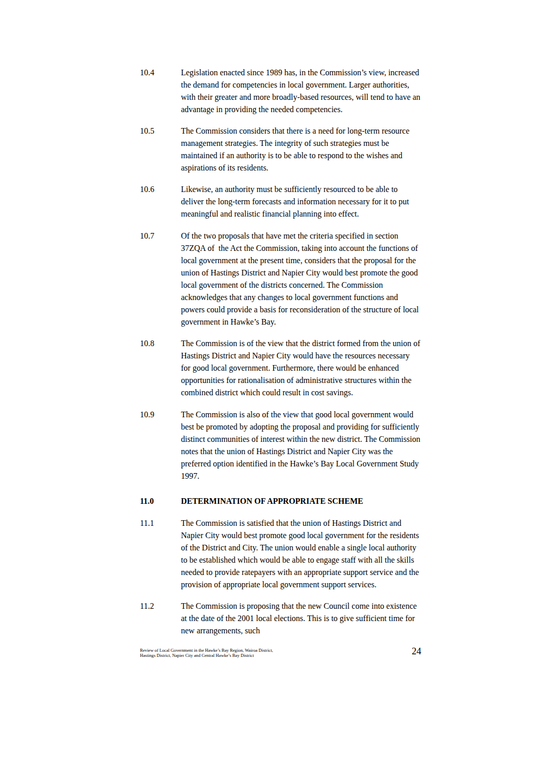10.4
Legislation enacted since 1989 has, in the Commission’s view, increased the demand for competencies in local government. Larger authorities, with their greater and more broadly-based resources, will tend to have an advantage in providing the needed competencies.
10.5
The Commission considers that there is a need for long-term resource management strategies. The integrity of such strategies must be maintained if an authority is to be able to respond to the wishes and aspirations of its residents.
10.6
Likewise, an authority must be sufficiently resourced to be able to deliver the long-term forecasts and information necessary for it to put meaningful and realistic financial planning into effect.
10.7
Of the two proposals that have met the criteria specified in section 37ZQA of the Act the Commission, taking into account the functions of local government at the present time, considers that the proposal for the union of Hastings District and Napier City would best promote the good local government of the districts concerned. The Commission acknowledges that any changes to local government functions and powers could provide a basis for reconsideration of the structure of local government in Hawke’s Bay.
10.8
The Commission is of the view that the district formed from the union of Hastings District and Napier City would have the resources necessary for good local government. Furthermore, there would be enhanced opportunities for rationalisation of administrative structures within the combined district which could result in cost savings.
10.9
The Commission is also of the view that good local government would best be promoted by adopting the proposal and providing for sufficiently distinct communities of interest within the new district. The Commission notes that the union of Hastings District and Napier City was the preferred option identified in the Hawke’s Bay Local Government Study 1997.
11.0 DETERMINATION OF APPROPRIATE SCHEME
11.1
The Commission is satisfied that the union of Hastings District and Napier City would best promote good local government for the residents of the District and City. The union would enable a single local authority to be established which would be able to engage staff with all the skills needed to provide ratepayers with an appropriate support service and the provision of appropriate local government support services.
11.2
The Commission is proposing that the new Council come into existence at the date of the 2001 local elections. This is to give sufficient time for new arrangements, such
Review of Local Government in the Hawke’s Bay Region, Wairoa District,
Hastings District, Napier City and Central Hawke’s Bay District
24